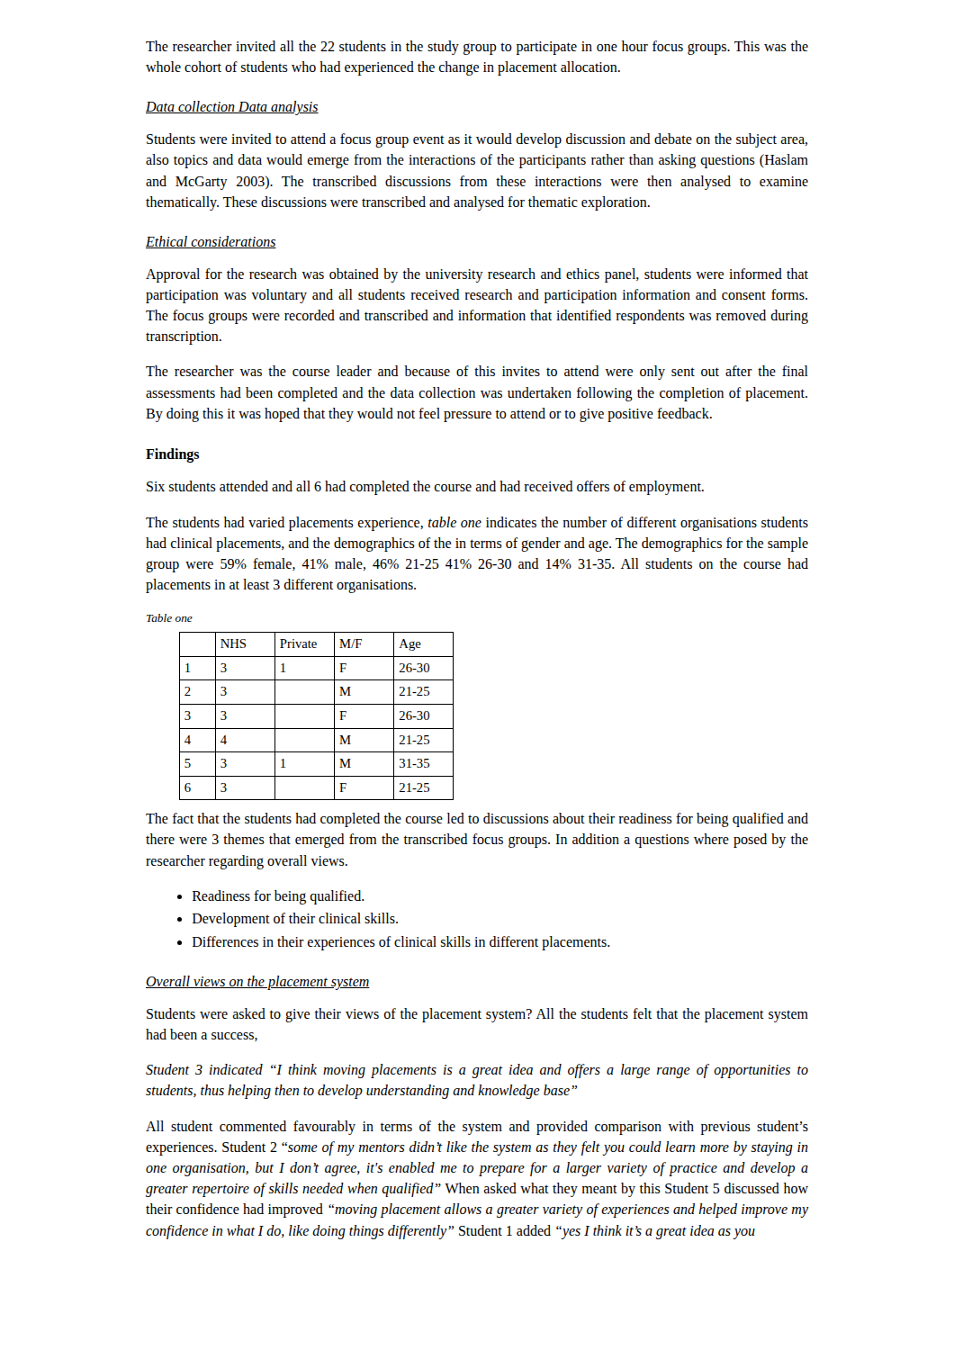The researcher invited all the 22 students in the study group to participate in one hour focus groups. This was the whole cohort of students who had experienced the change in placement allocation.
Data collection Data analysis
Students were invited to attend a focus group event as it would develop discussion and debate on the subject area, also topics and data would emerge from the interactions of the participants rather than asking questions (Haslam and McGarty 2003). The transcribed discussions from these interactions were then analysed to examine thematically. These discussions were transcribed and analysed for thematic exploration.
Ethical considerations
Approval for the research was obtained by the university research and ethics panel, students were informed that participation was voluntary and all students received research and participation information and consent forms. The focus groups were recorded and transcribed and information that identified respondents was removed during transcription.
The researcher was the course leader and because of this invites to attend were only sent out after the final assessments had been completed and the data collection was undertaken following the completion of placement. By doing this it was hoped that they would not feel pressure to attend or to give positive feedback.
Findings
Six students attended and all 6 had completed the course and had received offers of employment.
The students had varied placements experience, table one indicates the number of different organisations students had clinical placements, and the demographics of the in terms of gender and age. The demographics for the sample group were 59% female, 41% male, 46% 21-25 41% 26-30 and 14% 31-35. All students on the course had placements in at least 3 different organisations.
Table one
| | NHS | Private | M/F | Age |
| --- | --- | --- | --- | --- |
| 1 | 3 | 1 | F | 26-30 |
| 2 | 3 | | M | 21-25 |
| 3 | 3 | | F | 26-30 |
| 4 | 4 | | M | 21-25 |
| 5 | 3 | 1 | M | 31-35 |
| 6 | 3 | | F | 21-25 |
The fact that the students had completed the course led to discussions about their readiness for being qualified and there were 3 themes that emerged from the transcribed focus groups. In addition a questions where posed by the researcher regarding overall views.
Readiness for being qualified.
Development of their clinical skills.
Differences in their experiences of clinical skills in different placements.
Overall views on the placement system
Students were asked to give their views of the placement system? All the students felt that the placement system had been a success,
Student 3 indicated “I think moving placements is a great idea and offers a large range of opportunities to students, thus helping then to develop understanding and knowledge base”
All student commented favourably in terms of the system and provided comparison with previous student’s experiences. Student 2 “some of my mentors didn’t like the system as they felt you could learn more by staying in one organisation, but I don’t agree, it's enabled me to prepare for a larger variety of practice and develop a greater repertoire of skills needed when qualified” When asked what they meant by this Student 5 discussed how their confidence had improved “moving placement allows a greater variety of experiences and helped improve my confidence in what I do, like doing things differently” Student 1 added “yes I think it’s a great idea as you